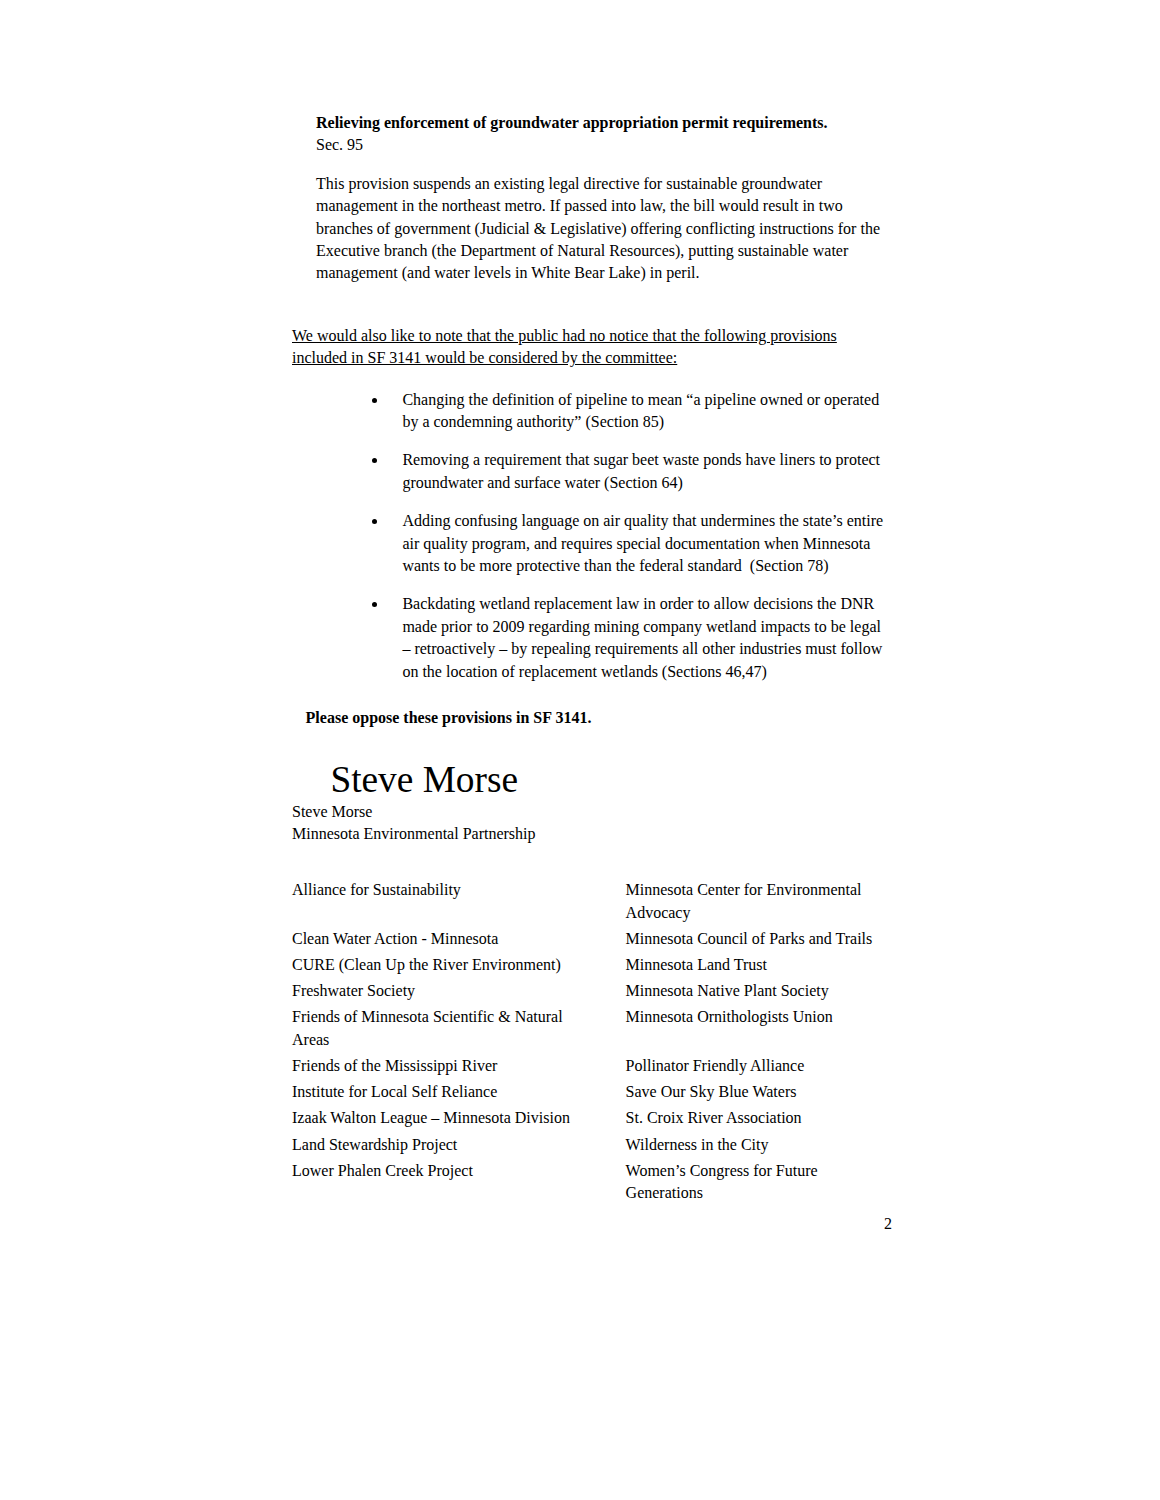Relieving enforcement of groundwater appropriation permit requirements.
Sec. 95
This provision suspends an existing legal directive for sustainable groundwater management in the northeast metro. If passed into law, the bill would result in two branches of government (Judicial & Legislative) offering conflicting instructions for the Executive branch (the Department of Natural Resources), putting sustainable water management (and water levels in White Bear Lake) in peril.
We would also like to note that the public had no notice that the following provisions included in SF 3141 would be considered by the committee:
Changing the definition of pipeline to mean “a pipeline owned or operated by a condemning authority” (Section 85)
Removing a requirement that sugar beet waste ponds have liners to protect groundwater and surface water (Section 64)
Adding confusing language on air quality that undermines the state’s entire air quality program, and requires special documentation when Minnesota wants to be more protective than the federal standard (Section 78)
Backdating wetland replacement law in order to allow decisions the DNR made prior to 2009 regarding mining company wetland impacts to be legal – retroactively – by repealing requirements all other industries must follow on the location of replacement wetlands (Sections 46,47)
Please oppose these provisions in SF 3141.
Steve Morse
Steve Morse
Minnesota Environmental Partnership
| Alliance for Sustainability | Minnesota Center for Environmental Advocacy |
| Clean Water Action - Minnesota | Minnesota Council of Parks and Trails |
| CURE (Clean Up the River Environment) | Minnesota Land Trust |
| Freshwater Society | Minnesota Native Plant Society |
| Friends of Minnesota Scientific & Natural Areas | Minnesota Ornithologists Union |
| Friends of the Mississippi River | Pollinator Friendly Alliance |
| Institute for Local Self Reliance | Save Our Sky Blue Waters |
| Izaak Walton League – Minnesota Division | St. Croix River Association |
| Land Stewardship Project | Wilderness in the City |
| Lower Phalen Creek Project | Women’s Congress for Future Generations |
2